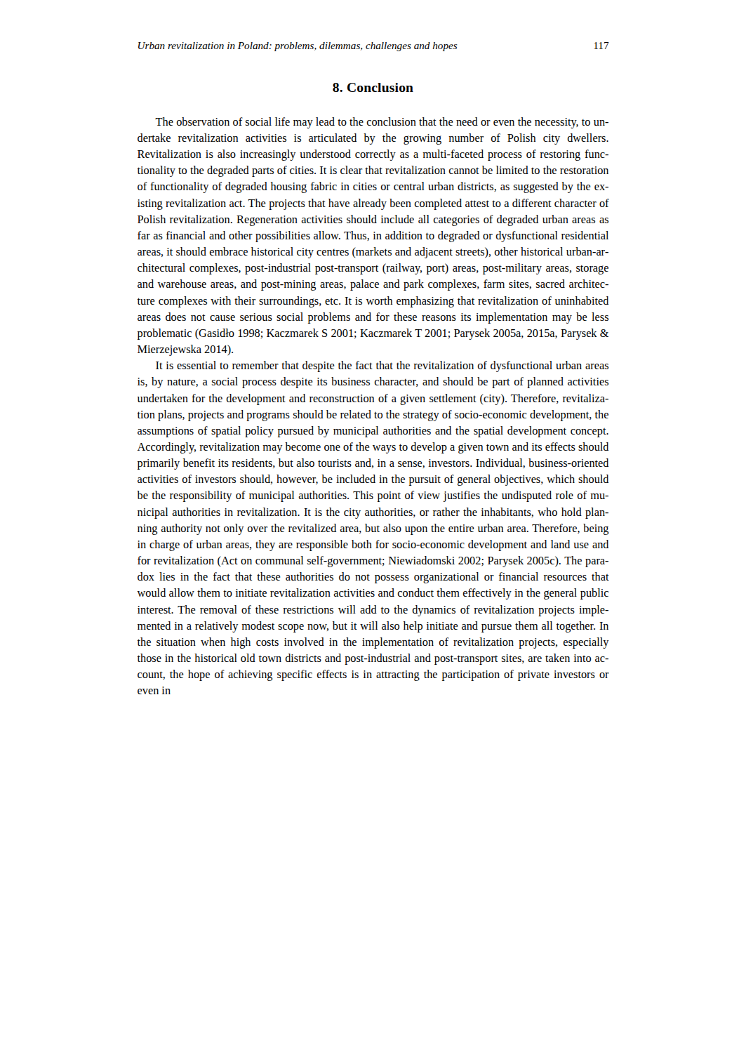Urban revitalization in Poland: problems, dilemmas, challenges and hopes 117
8. Conclusion
The observation of social life may lead to the conclusion that the need or even the necessity, to undertake revitalization activities is articulated by the growing number of Polish city dwellers. Revitalization is also increasingly understood correctly as a multi-faceted process of restoring functionality to the degraded parts of cities. It is clear that revitalization cannot be limited to the restoration of functionality of degraded housing fabric in cities or central urban districts, as suggested by the existing revitalization act. The projects that have already been completed attest to a different character of Polish revitalization. Regeneration activities should include all categories of degraded urban areas as far as financial and other possibilities allow. Thus, in addition to degraded or dysfunctional residential areas, it should embrace historical city centres (markets and adjacent streets), other historical urban-architectural complexes, post-industrial post-transport (railway, port) areas, post-military areas, storage and warehouse areas, and post-mining areas, palace and park complexes, farm sites, sacred architecture complexes with their surroundings, etc. It is worth emphasizing that revitalization of uninhabited areas does not cause serious social problems and for these reasons its implementation may be less problematic (Gasidło 1998; Kaczmarek S 2001; Kaczmarek T 2001; Parysek 2005a, 2015a, Parysek & Mierzejewska 2014).
It is essential to remember that despite the fact that the revitalization of dysfunctional urban areas is, by nature, a social process despite its business character, and should be part of planned activities undertaken for the development and reconstruction of a given settlement (city). Therefore, revitalization plans, projects and programs should be related to the strategy of socio-economic development, the assumptions of spatial policy pursued by municipal authorities and the spatial development concept. Accordingly, revitalization may become one of the ways to develop a given town and its effects should primarily benefit its residents, but also tourists and, in a sense, investors. Individual, business-oriented activities of investors should, however, be included in the pursuit of general objectives, which should be the responsibility of municipal authorities. This point of view justifies the undisputed role of municipal authorities in revitalization. It is the city authorities, or rather the inhabitants, who hold planning authority not only over the revitalized area, but also upon the entire urban area. Therefore, being in charge of urban areas, they are responsible both for socio-economic development and land use and for revitalization (Act on communal self-government; Niewiadomski 2002; Parysek 2005c). The paradox lies in the fact that these authorities do not possess organizational or financial resources that would allow them to initiate revitalization activities and conduct them effectively in the general public interest. The removal of these restrictions will add to the dynamics of revitalization projects implemented in a relatively modest scope now, but it will also help initiate and pursue them all together. In the situation when high costs involved in the implementation of revitalization projects, especially those in the historical old town districts and post-industrial and post-transport sites, are taken into account, the hope of achieving specific effects is in attracting the participation of private investors or even in